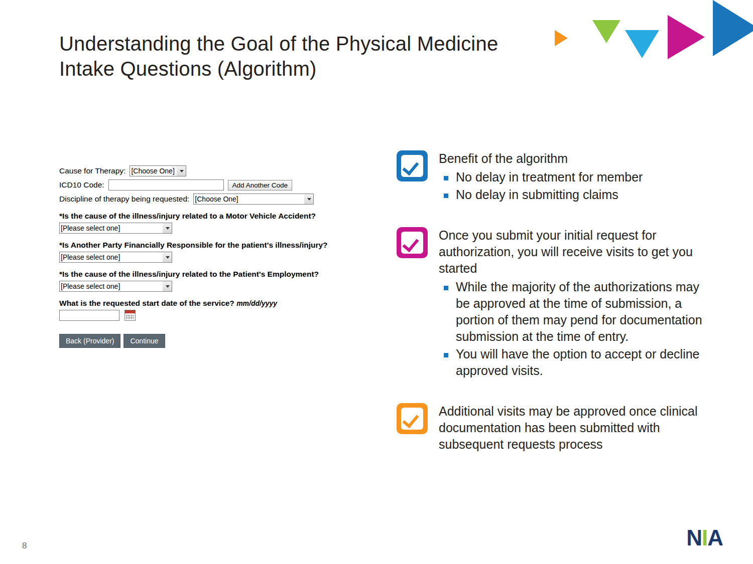Understanding the Goal of the Physical Medicine
Intake Questions (Algorithm)
Cause for Therapy: [Choose One]
ICD10 Code: Add Another Code
Discipline of therapy being requested: [Choose One]
*Is the cause of the illness/injury related to a Motor Vehicle Accident?
[Please select one]
*Is Another Party Financially Responsible for the patient's illness/injury?
[Please select one]
*Is the cause of the illness/injury related to the Patient's Employment?
[Please select one]
What is the requested start date of the service? mm/dd/yyyy
Back (Provider) Continue
Benefit of the algorithm
No delay in treatment for member
No delay in submitting claims
Once you submit your initial request for authorization, you will receive visits to get you started
While the majority of the authorizations may be approved at the time of submission, a portion of them may pend for documentation submission at the time of entry.
You will have the option to accept or decline approved visits.
Additional visits may be approved once clinical documentation has been submitted with subsequent requests process
8
NIA